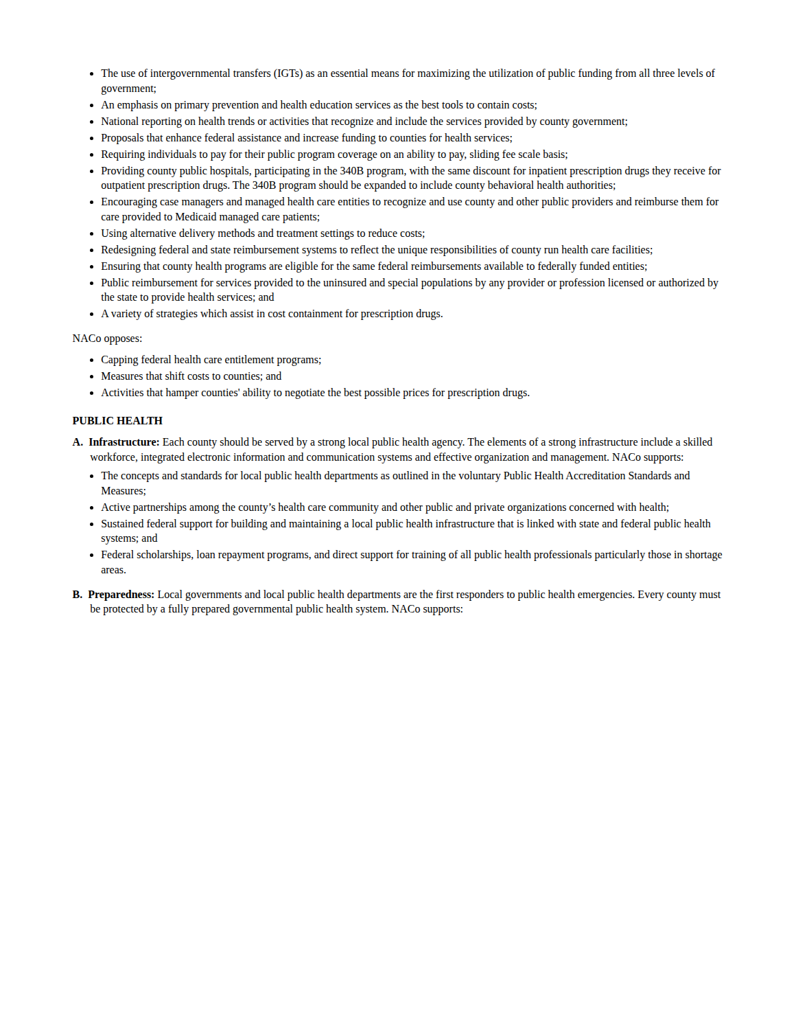The use of intergovernmental transfers (IGTs) as an essential means for maximizing the utilization of public funding from all three levels of government;
An emphasis on primary prevention and health education services as the best tools to contain costs;
National reporting on health trends or activities that recognize and include the services provided by county government;
Proposals that enhance federal assistance and increase funding to counties for health services;
Requiring individuals to pay for their public program coverage on an ability to pay, sliding fee scale basis;
Providing county public hospitals, participating in the 340B program, with the same discount for inpatient prescription drugs they receive for outpatient prescription drugs. The 340B program should be expanded to include county behavioral health authorities;
Encouraging case managers and managed health care entities to recognize and use county and other public providers and reimburse them for care provided to Medicaid managed care patients;
Using alternative delivery methods and treatment settings to reduce costs;
Redesigning federal and state reimbursement systems to reflect the unique responsibilities of county run health care facilities;
Ensuring that county health programs are eligible for the same federal reimbursements available to federally funded entities;
Public reimbursement for services provided to the uninsured and special populations by any provider or profession licensed or authorized by the state to provide health services; and
A variety of strategies which assist in cost containment for prescription drugs.
NACo opposes:
Capping federal health care entitlement programs;
Measures that shift costs to counties; and
Activities that hamper counties' ability to negotiate the best possible prices for prescription drugs.
PUBLIC HEALTH
A. Infrastructure: Each county should be served by a strong local public health agency. The elements of a strong infrastructure include a skilled workforce, integrated electronic information and communication systems and effective organization and management. NACo supports:
The concepts and standards for local public health departments as outlined in the voluntary Public Health Accreditation Standards and Measures;
Active partnerships among the county’s health care community and other public and private organizations concerned with health;
Sustained federal support for building and maintaining a local public health infrastructure that is linked with state and federal public health systems; and
Federal scholarships, loan repayment programs, and direct support for training of all public health professionals particularly those in shortage areas.
B. Preparedness: Local governments and local public health departments are the first responders to public health emergencies. Every county must be protected by a fully prepared governmental public health system. NACo supports: